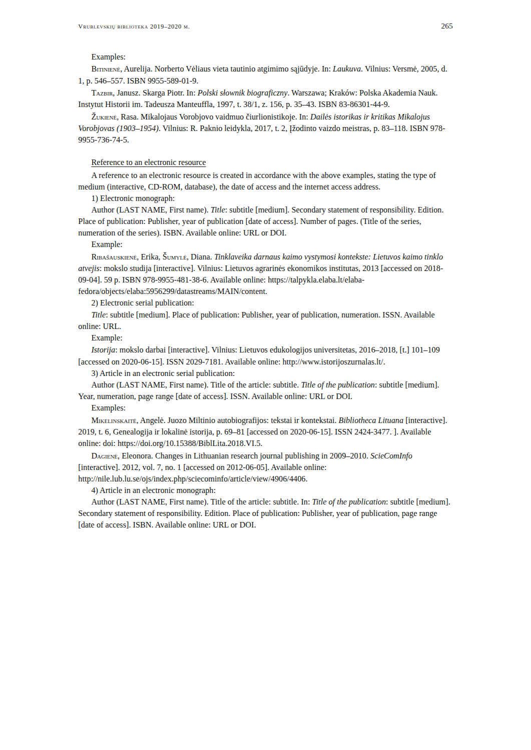Vrublevskių biblioteka 2019–2020 m. 265
Examples:
Bitinienė, Aurelija. Norberto Vėliaus vieta tautinio atgimimo sąjūdyje. In: Laukuva. Vilnius: Versmė, 2005, d. 1, p. 546–557. ISBN 9955-589-01-9.
Tazbir, Janusz. Skarga Piotr. In: Polski słownik biograficzny. Warszawa; Kraków: Polska Akademia Nauk. Instytut Historii im. Tadeusza Manteuffla, 1997, t. 38/1, z. 156, p. 35–43. ISBN 83-86301-44-9.
Žukienė, Rasa. Mikalojaus Vorobjovo vaidmuo čiurlionistikoje. In: Dailės istorikas ir kritikas Mikalojus Vorobjovas (1903–1954). Vilnius: R. Paknio leidykla, 2017, t. 2, Įžodinto vaizdo meistras, p. 83–118. ISBN 978-9955-736-74-5.
Reference to an electronic resource
A reference to an electronic resource is created in accordance with the above examples, stating the type of medium (interactive, CD-ROM, database), the date of access and the internet access address.
1) Electronic monograph:
Author (LAST NAME, First name). Title: subtitle [medium]. Secondary statement of responsibility. Edition. Place of publication: Publisher, year of publication [date of access]. Number of pages. (Title of the series, numeration of the series). ISBN. Available online: URL or DOI.
Example:
Ribašauskienė, Erika, Šumylė, Diana. Tinklaveika darnaus kaimo vystymosi kontekste: Lietuvos kaimo tinklo atvejis: mokslo studija [interactive]. Vilnius: Lietuvos agrarinės ekonomikos institutas, 2013 [accessed on 2018-09-04]. 59 p. ISBN 978-9955-481-38-6. Available online: https://talpykla.elaba.lt/elaba-fedora/objects/elaba:5956299/datastreams/MAIN/content.
2) Electronic serial publication:
Title: subtitle [medium]. Place of publication: Publisher, year of publication, numeration. ISSN. Available online: URL.
Example:
Istorija: mokslo darbai [interactive]. Vilnius: Lietuvos edukologijos universitetas, 2016–2018, [t.] 101–109 [accessed on 2020-06-15]. ISSN 2029-7181. Available online: http://www.istorijoszurnalas.lt/.
3) Article in an electronic serial publication:
Author (LAST NAME, First name). Title of the article: subtitle. Title of the publication: subtitle [medium]. Year, numeration, page range [date of access]. ISSN. Available online: URL or DOI.
Examples:
Mikelinskaitė, Angelė. Juozo Miltinio autobiografijos: tekstai ir kontekstai. Bibliotheca Lituana [interactive]. 2019, t. 6, Genealogija ir lokalinė istorija, p. 69–81 [accessed on 2020-06-15]. ISSN 2424-3477. ]. Available online: doi: https://doi.org/10.15388/BiblLita.2018.VI.5.
Dagienė, Eleonora. Changes in Lithuanian research journal publishing in 2009–2010. ScieComInfo [interactive]. 2012, vol. 7, no. 1 [accessed on 2012-06-05]. Available online: http://nile.lub.lu.se/ojs/index.php/sciecominfo/article/view/4906/4406.
4) Article in an electronic monograph:
Author (LAST NAME, First name). Title of the article: subtitle. In: Title of the publication: subtitle [medium]. Secondary statement of responsibility. Edition. Place of publication: Publisher, year of publication, page range [date of access]. ISBN. Available online: URL or DOI.